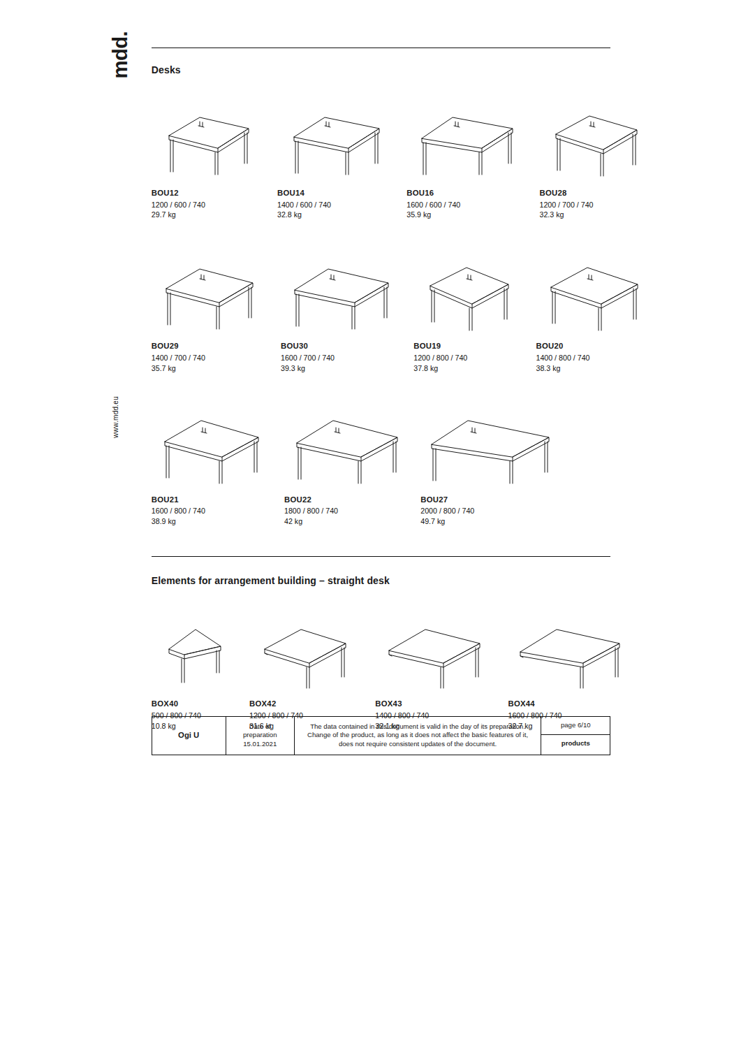mdd.
www.mdd.eu
Desks
BOU12
1200 / 600 / 740
29.7 kg
BOU14
1400 / 600 / 740
32.8 kg
BOU16
1600 / 600 / 740
35.9 kg
BOU28
1200 / 700 / 740
32.3 kg
BOU29
1400 / 700 / 740
35.7 kg
BOU30
1600 / 700 / 740
39.3 kg
BOU19
1200 / 800 / 740
37.8 kg
BOU20
1400 / 800 / 740
38.3 kg
BOU21
1600 / 800 / 740
38.9 kg
BOU22
1800 / 800 / 740
42 kg
BOU27
2000 / 800 / 740
49.7 kg
Elements for arrangement building – straight desk
BOX40
500 / 800 / 740
10.8 kg
BOX42
1200 / 800 / 740
31.6 kg
BOX43
1400 / 800 / 740
32.1 kg
BOX44
1600 / 800 / 740
32.7 kg
Ogi U
Date of
preparation
15.01.2021
The data contained in this document is valid in the day of its preparation.
Change of the product, as long as it does not affect the basic features of it,
does not require consistent updates of the document.
page 6/10
products